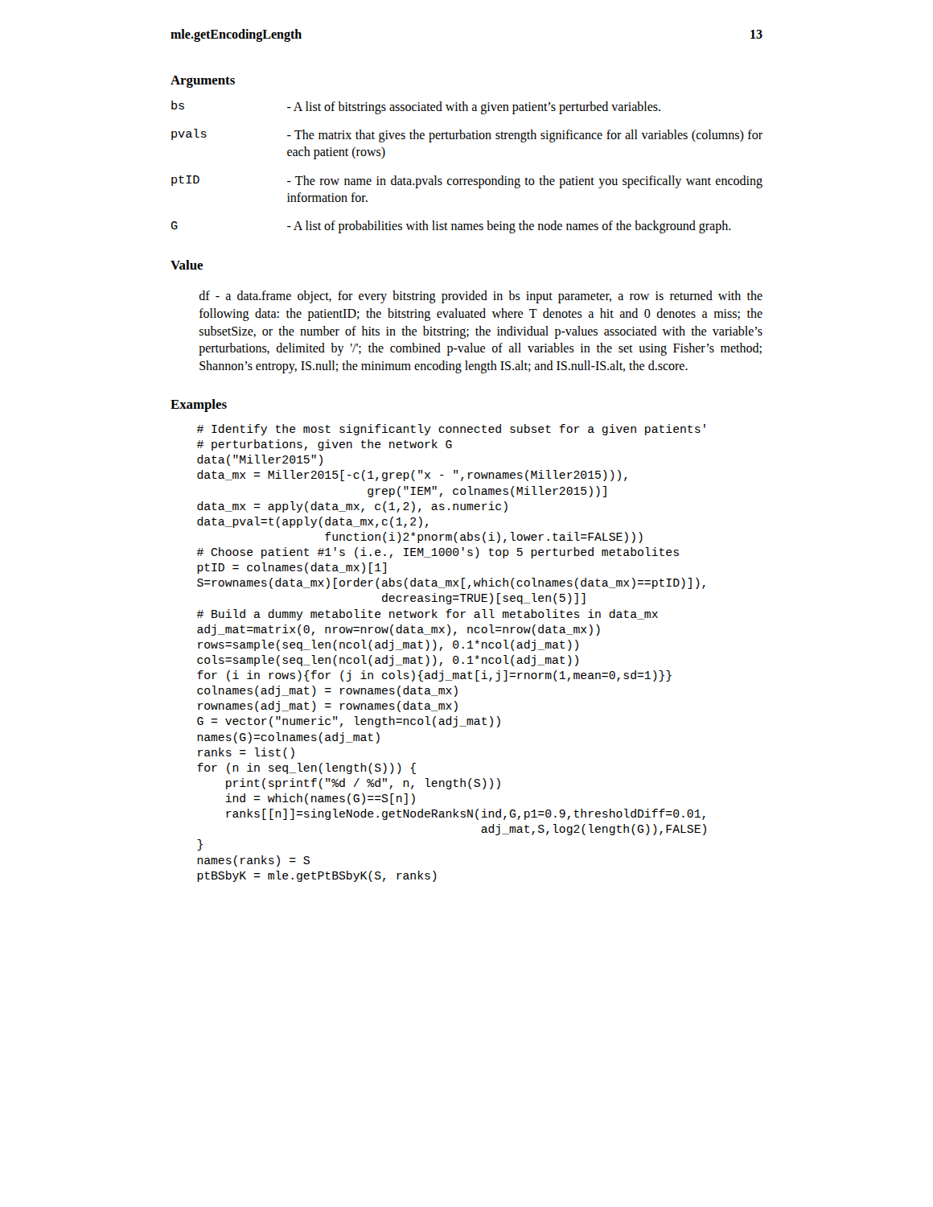mle.getEncodingLength 13
Arguments
bs
- A list of bitstrings associated with a given patient’s perturbed variables.
pvals
- The matrix that gives the perturbation strength significance for all variables (columns) for each patient (rows)
ptID
- The row name in data.pvals corresponding to the patient you specifically want encoding information for.
G
- A list of probabilities with list names being the node names of the background graph.
Value
df - a data.frame object, for every bitstring provided in bs input parameter, a row is returned with the following data: the patientID; the bitstring evaluated where T denotes a hit and 0 denotes a miss; the subsetSize, or the number of hits in the bitstring; the individual p-values associated with the variable’s perturbations, delimited by '/'; the combined p-value of all variables in the set using Fisher’s method; Shannon’s entropy, IS.null; the minimum encoding length IS.alt; and IS.null-IS.alt, the d.score.
Examples
# Identify the most significantly connected subset for a given patients'
# perturbations, given the network G
data("Miller2015")
data_mx = Miller2015[-c(1,grep("x - ",rownames(Miller2015))),
                        grep("IEM", colnames(Miller2015))]
data_mx = apply(data_mx, c(1,2), as.numeric)
data_pval=t(apply(data_mx,c(1,2),
                  function(i)2*pnorm(abs(i),lower.tail=FALSE)))
# Choose patient #1's (i.e., IEM_1000's) top 5 perturbed metabolites
ptID = colnames(data_mx)[1]
S=rownames(data_mx)[order(abs(data_mx[,which(colnames(data_mx)==ptID)]),
                          decreasing=TRUE)[seq_len(5)]]
# Build a dummy metabolite network for all metabolites in data_mx
adj_mat=matrix(0, nrow=nrow(data_mx), ncol=nrow(data_mx))
rows=sample(seq_len(ncol(adj_mat)), 0.1*ncol(adj_mat))
cols=sample(seq_len(ncol(adj_mat)), 0.1*ncol(adj_mat))
for (i in rows){for (j in cols){adj_mat[i,j]=rnorm(1,mean=0,sd=1)}}
colnames(adj_mat) = rownames(data_mx)
rownames(adj_mat) = rownames(data_mx)
G = vector("numeric", length=ncol(adj_mat))
names(G)=colnames(adj_mat)
ranks = list()
for (n in seq_len(length(S))) {
    print(sprintf("%d / %d", n, length(S)))
    ind = which(names(G)==S[n])
    ranks[[n]]=singleNode.getNodeRanksN(ind,G,p1=0.9,thresholdDiff=0.01,
                                        adj_mat,S,log2(length(G)),FALSE)
}
names(ranks) = S
ptBSbyK = mle.getPtBSbyK(S, ranks)